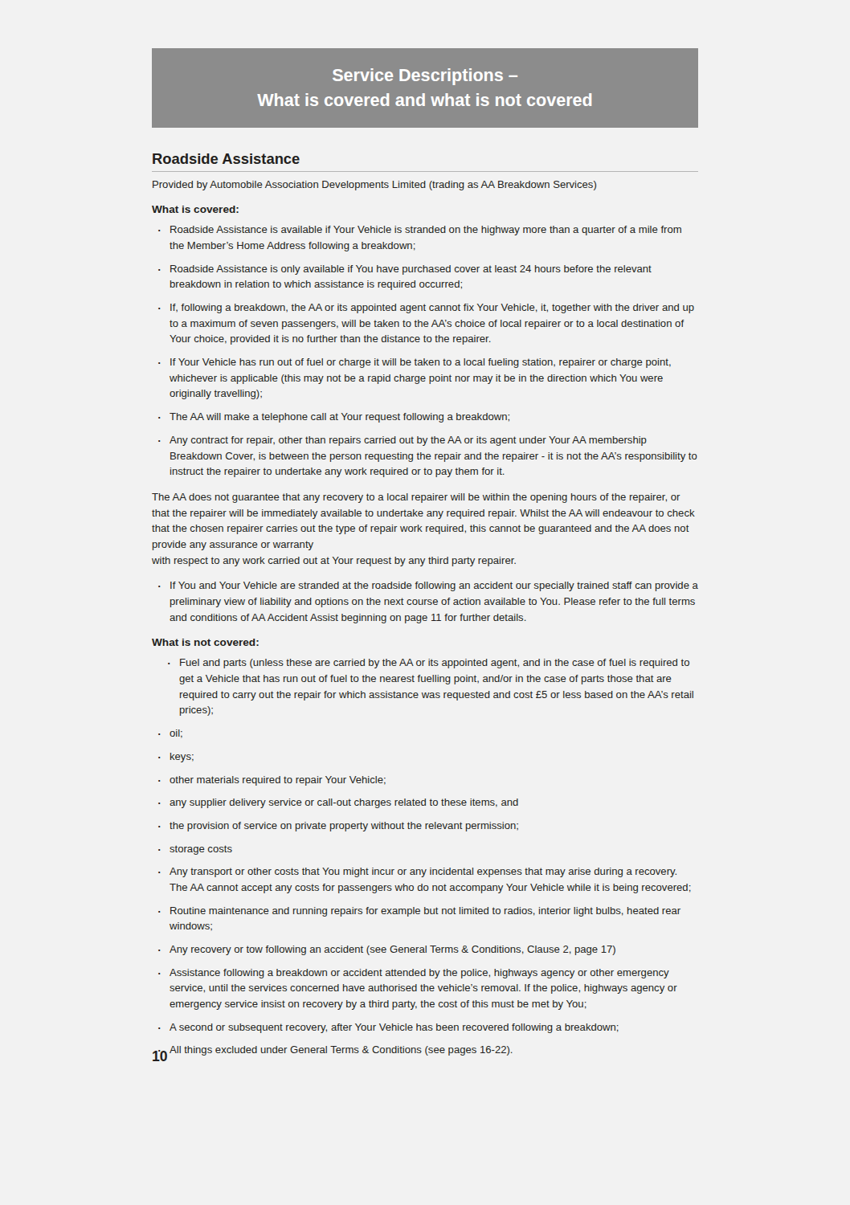Service Descriptions –
What is covered and what is not covered
Roadside Assistance
Provided by Automobile Association Developments Limited (trading as AA Breakdown Services)
What is covered:
Roadside Assistance is available if Your Vehicle is stranded on the highway more than a quarter of a mile from the Member’s Home Address following a breakdown;
Roadside Assistance is only available if You have purchased cover at least 24 hours before the relevant breakdown in relation to which assistance is required occurred;
If, following a breakdown, the AA or its appointed agent cannot fix Your Vehicle, it, together with the driver and up to a maximum of seven passengers, will be taken to the AA’s choice of local repairer or to a local destination of Your choice, provided it is no further than the distance to the repairer.
If Your Vehicle has run out of fuel or charge it will be taken to a local fueling station, repairer or charge point, whichever is applicable (this may not be a rapid charge point nor may it be in the direction which You were originally travelling);
The AA will make a telephone call at Your request following a breakdown;
Any contract for repair, other than repairs carried out by the AA or its agent under Your AA membership Breakdown Cover, is between the person requesting the repair and the repairer - it is not the AA’s responsibility to instruct the repairer to undertake any work required or to pay them for it.
The AA does not guarantee that any recovery to a local repairer will be within the opening hours of the repairer, or that the repairer will be immediately available to undertake any required repair. Whilst the AA will endeavour to check that the chosen repairer carries out the type of repair work required, this cannot be guaranteed and the AA does not provide any assurance or warranty
with respect to any work carried out at Your request by any third party repairer.
If You and Your Vehicle are stranded at the roadside following an accident our specially trained staff can provide a preliminary view of liability and options on the next course of action available to You. Please refer to the full terms and conditions of AA Accident Assist beginning on page 11 for further details.
What is not covered:
Fuel and parts (unless these are carried by the AA or its appointed agent, and in the case of fuel is required to get a Vehicle that has run out of fuel to the nearest fuelling point, and/or in the case of parts those that are required to carry out the repair for which assistance was requested and cost £5 or less based on the AA’s retail prices);
oil;
keys;
other materials required to repair Your Vehicle;
any supplier delivery service or call-out charges related to these items, and
the provision of service on private property without the relevant permission;
storage costs
Any transport or other costs that You might incur or any incidental expenses that may arise during a recovery. The AA cannot accept any costs for passengers who do not accompany Your Vehicle while it is being recovered;
Routine maintenance and running repairs for example but not limited to radios, interior light bulbs, heated rear windows;
Any recovery or tow following an accident (see General Terms & Conditions, Clause 2, page 17)
Assistance following a breakdown or accident attended by the police, highways agency or other emergency service, until the services concerned have authorised the vehicle’s removal. If the police, highways agency or emergency service insist on recovery by a third party, the cost of this must be met by You;
A second or subsequent recovery, after Your Vehicle has been recovered following a breakdown;
All things excluded under General Terms & Conditions (see pages 16-22).
10